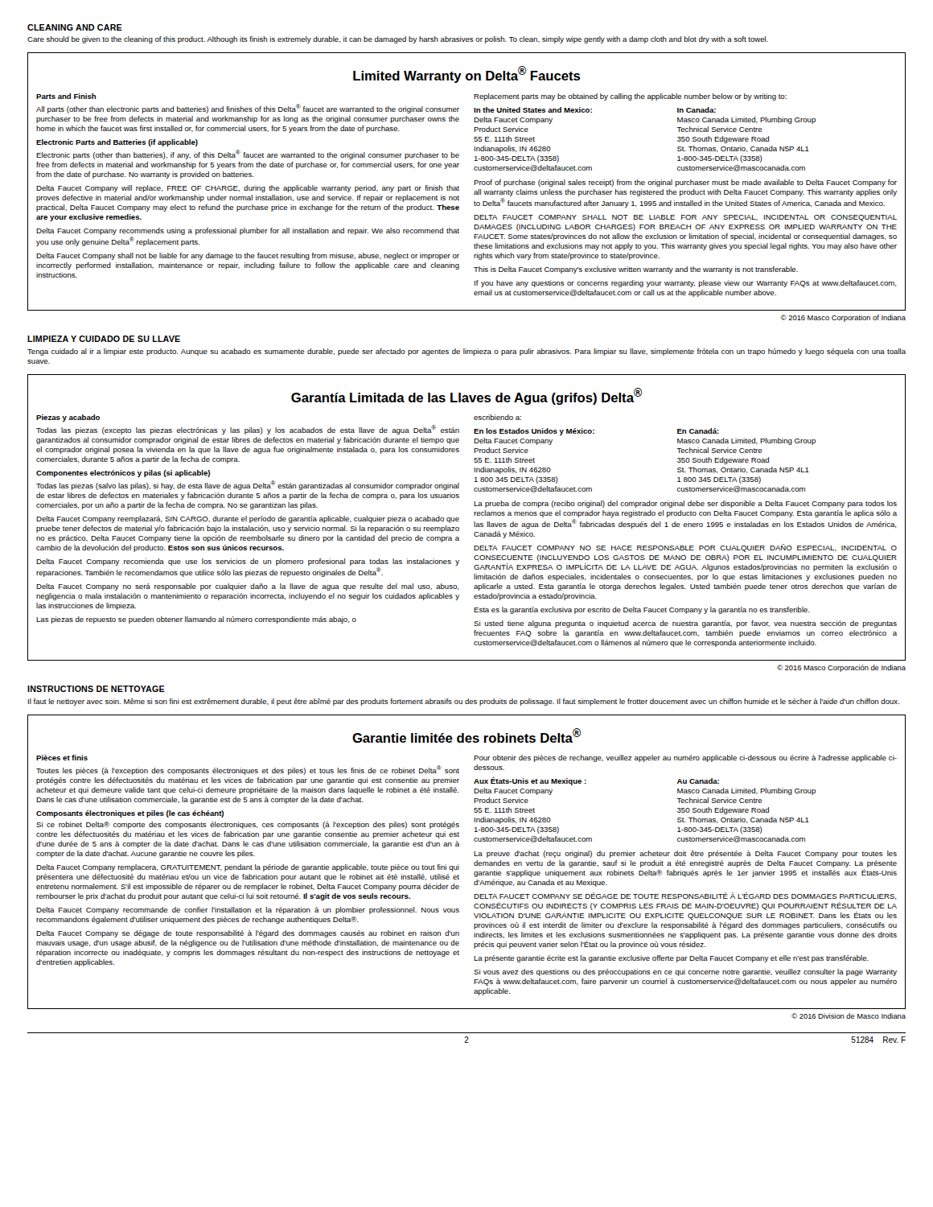CLEANING AND CARE
Care should be given to the cleaning of this product. Although its finish is extremely durable, it can be damaged by harsh abrasives or polish. To clean, simply wipe gently with a damp cloth and blot dry with a soft towel.
Limited Warranty on Delta® Faucets
Parts and Finish
All parts (other than electronic parts and batteries) and finishes of this Delta® faucet are warranted to the original consumer purchaser to be free from defects in material and workmanship for as long as the original consumer purchaser owns the home in which the faucet was first installed or, for commercial users, for 5 years from the date of purchase.
Electronic Parts and Batteries (if applicable)
Electronic parts (other than batteries), if any, of this Delta® faucet are warranted to the original consumer purchaser to be free from defects in material and workmanship for 5 years from the date of purchase or, for commercial users, for one year from the date of purchase. No warranty is provided on batteries.
Delta Faucet Company will replace, FREE OF CHARGE, during the applicable warranty period, any part or finish that proves defective in material and/or workmanship under normal installation, use and service. If repair or replacement is not practical, Delta Faucet Company may elect to refund the purchase price in exchange for the return of the product. These are your exclusive remedies.
Delta Faucet Company recommends using a professional plumber for all installation and repair. We also recommend that you use only genuine Delta® replacement parts.
Delta Faucet Company shall not be liable for any damage to the faucet resulting from misuse, abuse, neglect or improper or incorrectly performed installation, maintenance or repair, including failure to follow the applicable care and cleaning instructions.
Replacement parts may be obtained by calling the applicable number below or by writing to:
| In the United States and Mexico: | In Canada: |
| Delta Faucet Company | Masco Canada Limited, Plumbing Group |
| Product Service | Technical Service Centre |
| 55 E. 111th Street | 350 South Edgeware Road |
| Indianapolis, IN 46280 | St. Thomas, Ontario, Canada N5P 4L1 |
| 1-800-345-DELTA (3358) | 1-800-345-DELTA (3358) |
| customerservice@deltafaucet.com | customerservice@mascocanada.com |
Proof of purchase (original sales receipt) from the original purchaser must be made available to Delta Faucet Company for all warranty claims unless the purchaser has registered the product with Delta Faucet Company. This warranty applies only to Delta® faucets manufactured after January 1, 1995 and installed in the United States of America, Canada and Mexico.
DELTA FAUCET COMPANY SHALL NOT BE LIABLE FOR ANY SPECIAL, INCIDENTAL OR CONSEQUENTIAL DAMAGES (INCLUDING LABOR CHARGES) FOR BREACH OF ANY EXPRESS OR IMPLIED WARRANTY ON THE FAUCET. Some states/provinces do not allow the exclusion or limitation of special, incidental or consequential damages, so these limitations and exclusions may not apply to you. This warranty gives you special legal rights. You may also have other rights which vary from state/province to state/province.
This is Delta Faucet Company's exclusive written warranty and the warranty is not transferable.
If you have any questions or concerns regarding your warranty, please view our Warranty FAQs at www.deltafaucet.com, email us at customerservice@deltafaucet.com or call us at the applicable number above.
© 2016 Masco Corporation of Indiana
LIMPIEZA Y CUIDADO DE SU LLAVE
Tenga cuidado al ir a limpiar este producto. Aunque su acabado es sumamente durable, puede ser afectado por agentes de limpieza o para pulir abrasivos. Para limpiar su llave, simplemente frótela con un trapo húmedo y luego séquela con una toalla suave.
Garantía Limitada de las Llaves de Agua (grifos) Delta®
Piezas y acabado
Todas las piezas (excepto las piezas electrónicas y las pilas) y los acabados de esta llave de agua Delta® están garantizados al consumidor comprador original de estar libres de defectos en material y fabricación durante el tiempo que el comprador original posea la vivienda en la que la llave de agua fue originalmente instalada o, para los consumidores comerciales, durante 5 años a partir de la fecha de compra.
Componentes electrónicos y pilas (si aplicable)
Todas las piezas (salvo las pilas), si hay, de esta llave de agua Delta® están garantizadas al consumidor comprador original de estar libres de defectos en materiales y fabricación durante 5 años a partir de la fecha de compra o, para los usuarios comerciales, por un año a partir de la fecha de compra. No se garantizan las pilas.
Delta Faucet Company reemplazará, SIN CARGO, durante el período de garantía aplicable, cualquier pieza o acabado que pruebe tener defectos de material y/o fabricación bajo la instalación, uso y servicio normal. Si la reparación o su reemplazo no es práctico, Delta Faucet Company tiene la opción de reembolsarle su dinero por la cantidad del precio de compra a cambio de la devolución del producto. Estos son sus únicos recursos.
Delta Faucet Company recomienda que use los servicios de un plomero profesional para todas las instalaciones y reparaciones. También le recomendamos que utilice sólo las piezas de repuesto originales de Delta®.
Delta Faucet Company no será responsable por cualquier daño a la llave de agua que resulte del mal uso, abuso, negligencia o mala instalación o mantenimiento o reparación incorrecta, incluyendo el no seguir los cuidados aplicables y las instrucciones de limpieza.
Las piezas de repuesto se pueden obtener llamando al número correspondiente más abajo, o
escribiendo a:
| En los Estados Unidos y México: | En Canadá: |
| Delta Faucet Company | Masco Canada Limited, Plumbing Group |
| Product Service | Technical Service Centre |
| 55 E. 111th Street | 350 South Edgeware Road |
| Indianapolis, IN 46280 | St. Thomas, Ontario, Canada N5P 4L1 |
| 1 800 345 DELTA (3358) | 1 800 345 DELTA (3358) |
| customerservice@deltafaucet.com | customerservice@mascocanada.com |
La prueba de compra (recibo original) del comprador original debe ser disponible a Delta Faucet Company para todos los reclamos a menos que el comprador haya registrado el producto con Delta Faucet Company. Esta garantía le aplica sólo a las llaves de agua de Delta® fabricadas después del 1 de enero 1995 e instaladas en los Estados Unidos de América, Canadá y México.
DELTA FAUCET COMPANY NO SE HACE RESPONSABLE POR CUALQUIER DAÑO ESPECIAL, INCIDENTAL O CONSECUENTE (INCLUYENDO LOS GASTOS DE MANO DE OBRA) POR EL INCUMPLIMIENTO DE CUALQUIER GARANTÍA EXPRESA O IMPLÍCITA DE LA LLAVE DE AGUA. Algunos estados/provincias no permiten la exclusión o limitación de daños especiales, incidentales o consecuentes, por lo que estas limitaciones y exclusiones pueden no aplicarle a usted. Esta garantía le otorga derechos legales. Usted también puede tener otros derechos que varían de estado/provincia a estado/provincia.
Esta es la garantía exclusiva por escrito de Delta Faucet Company y la garantía no es transferible.
Si usted tiene alguna pregunta o inquietud acerca de nuestra garantía, por favor, vea nuestra sección de preguntas frecuentes FAQ sobre la garantía en www.deltafaucet.com, también puede enviarnos un correo electrónico a customerservice@deltafaucet.com o llámenos al número que le corresponda anteriormente incluido.
© 2016 Masco Corporación de Indiana
INSTRUCTIONS DE NETTOYAGE
Il faut le nettoyer avec soin. Même si son fini est extrêmement durable, il peut être abîmé par des produits fortement abrasifs ou des produits de polissage. Il faut simplement le frotter doucement avec un chiffon humide et le sécher à l'aide d'un chiffon doux.
Garantie limitée des robinets Delta®
Pièces et finis
Toutes les pièces (à l'exception des composants électroniques et des piles) et tous les finis de ce robinet Delta® sont protégés contre les défectuosités du matériau et les vices de fabrication par une garantie qui est consentie au premier acheteur et qui demeure valide tant que celui-ci demeure propriétaire de la maison dans laquelle le robinet a été installé. Dans le cas d'une utilisation commerciale, la garantie est de 5 ans à compter de la date d'achat.
Composants électroniques et piles (le cas échéant)
Si ce robinet Delta® comporte des composants électroniques, ces composants (à l'exception des piles) sont protégés contre les défectuosités du matériau et les vices de fabrication par une garantie consentie au premier acheteur qui est d'une durée de 5 ans à compter de la date d'achat. Dans le cas d'une utilisation commerciale, la garantie est d'un an à compter de la date d'achat. Aucune garantie ne couvre les piles.
Delta Faucet Company remplacera, GRATUITEMENT, pendant la période de garantie applicable, toute pièce ou tout fini qui présentera une défectuosité du matériau et/ou un vice de fabrication pour autant que le robinet ait été installé, utilisé et entretenu normalement. S'il est impossible de réparer ou de remplacer le robinet, Delta Faucet Company pourra décider de rembourser le prix d'achat du produit pour autant que celui-ci lui soit retourné. Il s'agit de vos seuls recours.
Delta Faucet Company recommande de confier l'installation et la réparation à un plombier professionnel. Nous vous recommandons également d'utiliser uniquement des pièces de rechange authentiques Delta®.
Delta Faucet Company se dégage de toute responsabilité à l'égard des dommages causés au robinet en raison d'un mauvais usage, d'un usage abusif, de la négligence ou de l'utilisation d'une méthode d'installation, de maintenance ou de réparation incorrecte ou inadéquate, y compris les dommages résultant du non-respect des instructions de nettoyage et d'entretien applicables.
Pour obtenir des pièces de rechange, veuillez appeler au numéro applicable ci-dessous ou écrire à l'adresse applicable ci-dessous.
| Aux États-Unis et au Mexique : | Au Canada: |
| Delta Faucet Company | Masco Canada Limited, Plumbing Group |
| Product Service | Technical Service Centre |
| 55 E. 111th Street | 350 South Edgeware Road |
| Indianapolis, IN 46280 | St. Thomas, Ontario, Canada N5P 4L1 |
| 1-800-345-DELTA (3358) | 1-800-345-DELTA (3358) |
| customerservice@deltafaucet.com | customerservice@mascocanada.com |
La preuve d'achat (reçu original) du premier acheteur doit être présentée à Delta Faucet Company pour toutes les demandes en vertu de la garantie, sauf si le produit a été enregistré auprès de Delta Faucet Company. La présente garantie s'applique uniquement aux robinets Delta® fabriqués après le 1er janvier 1995 et installés aux États-Unis d'Amérique, au Canada et au Mexique.
DELTA FAUCET COMPANY SE DÉGAGE DE TOUTE RESPONSABILITÉ À L'ÉGARD DES DOMMAGES PARTICULIERS, CONSÉCUTIFS OU INDIRECTS (Y COMPRIS LES FRAIS DE MAIN-D'OEUVRE) QUI POURRAIENT RÉSULTER DE LA VIOLATION D'UNE GARANTIE IMPLICITE OU EXPLICITE QUELCONQUE SUR LE ROBINET. Dans les États ou les provinces où il est interdit de limiter ou d'exclure la responsabilité à l'égard des dommages particuliers, consécutifs ou indirects, les limites et les exclusions susmentionnées ne s'appliquent pas. La présente garantie vous donne des droits précis qui peuvent varier selon l'État ou la province où vous résidez.
La présente garantie écrite est la garantie exclusive offerte par Delta Faucet Company et elle n'est pas transférable.
Si vous avez des questions ou des préoccupations en ce qui concerne notre garantie, veuillez consulter la page Warranty FAQs à www.deltafaucet.com, faire parvenir un courriel à customerservice@deltafaucet.com ou nous appeler au numéro applicable.
© 2016 Division de Masco Indiana
2
51284 Rev. F